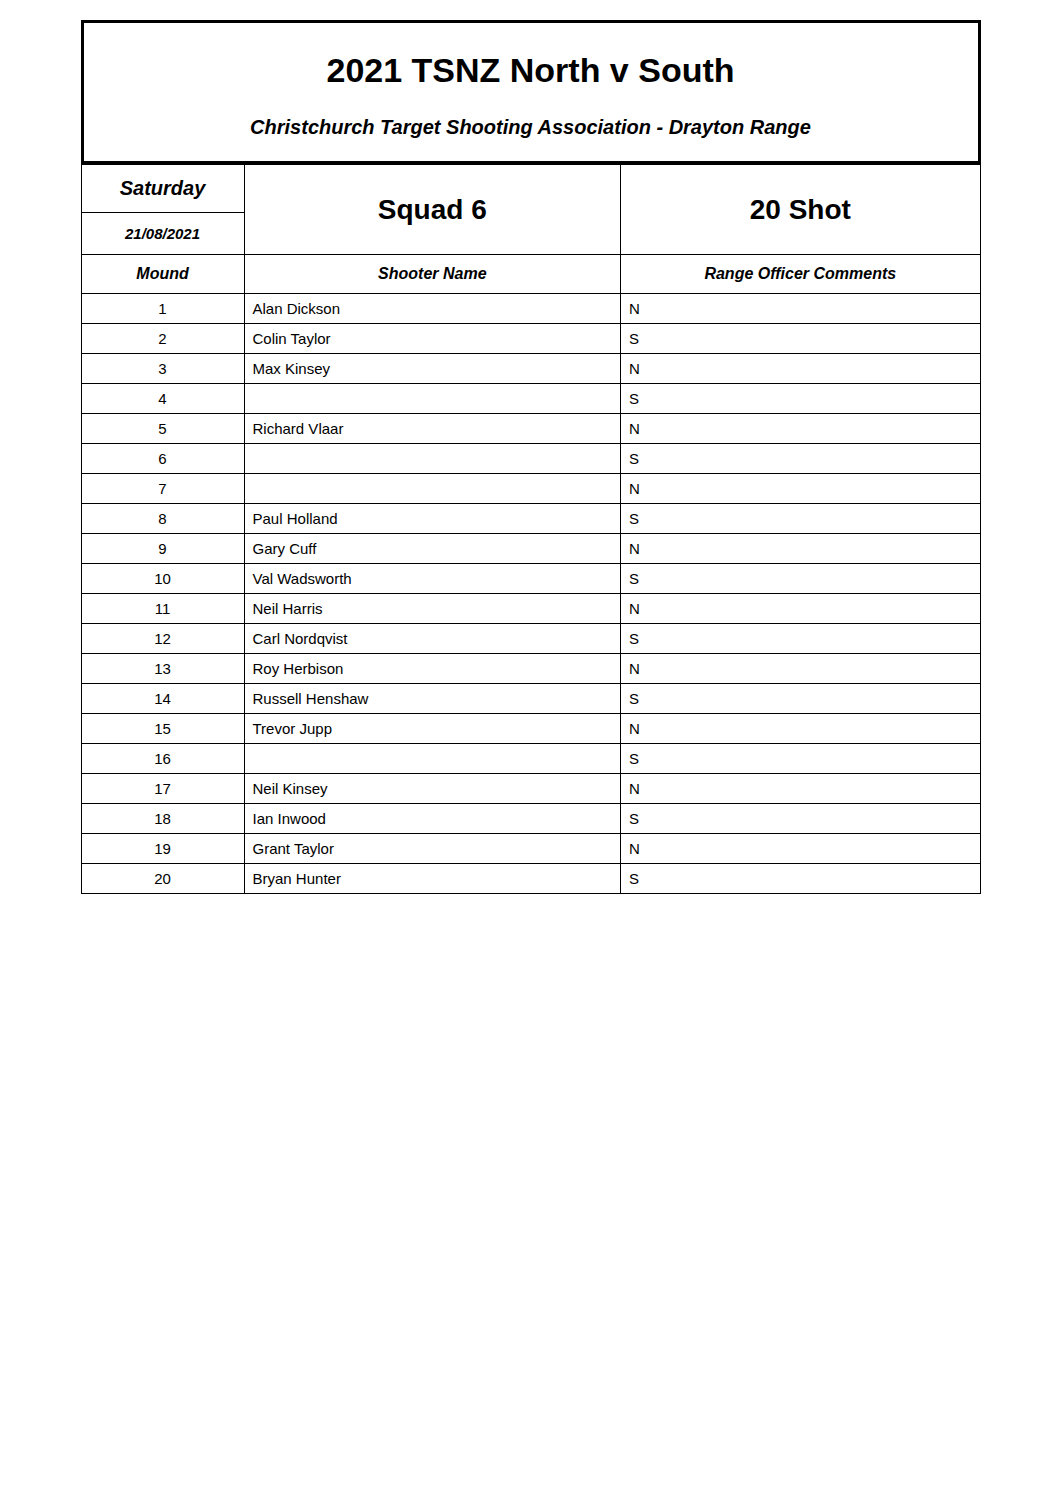2021 TSNZ North v South
Christchurch Target Shooting Association - Drayton Range
| Saturday | Squad 6 | 20 Shot |
| 21/08/2021 |
| Mound | Shooter Name | Range Officer Comments |
| 1 | Alan Dickson | N |
| 2 | Colin Taylor | S |
| 3 | Max Kinsey | N |
| 4 | | S |
| 5 | Richard Vlaar | N |
| 6 | | S |
| 7 | | N |
| 8 | Paul Holland | S |
| 9 | Gary Cuff | N |
| 10 | Val Wadsworth | S |
| 11 | Neil Harris | N |
| 12 | Carl Nordqvist | S |
| 13 | Roy Herbison | N |
| 14 | Russell Henshaw | S |
| 15 | Trevor Jupp | N |
| 16 | | S |
| 17 | Neil Kinsey | N |
| 18 | Ian Inwood | S |
| 19 | Grant Taylor | N |
| 20 | Bryan Hunter | S |